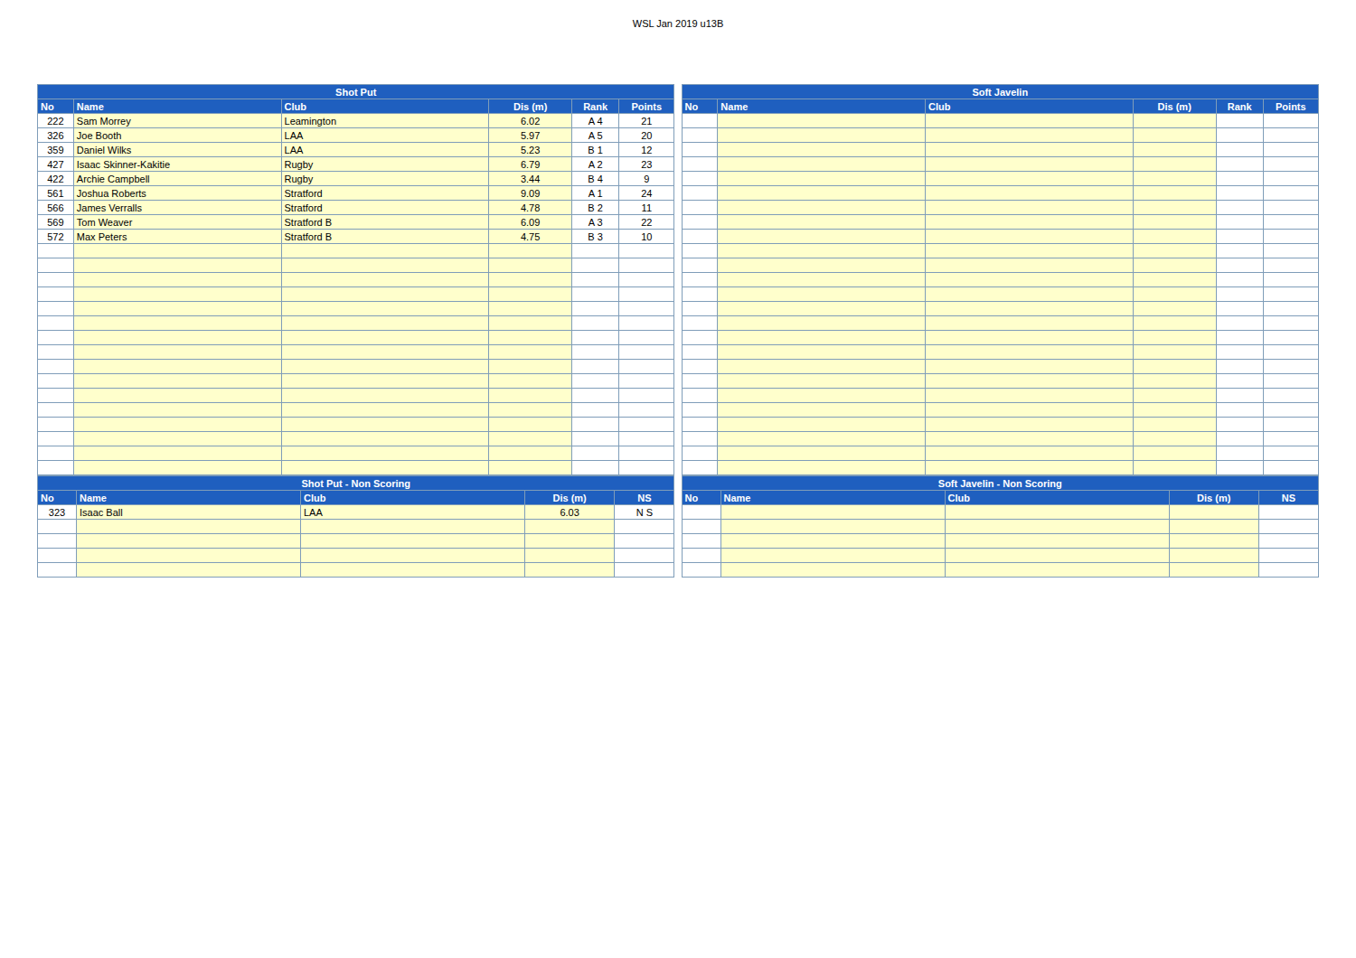WSL Jan 2019 u13B
| / Shot Put / / --- / / No / Name / Club / Dis (m) / Rank / Points / / 222 / Sam Morrey / Leamington / 6.02 / A 4 / 21 / / 326 / Joe Booth / LAA / 5.97 / A 5 / 20 / / 359 / Daniel Wilks / LAA / 5.23 / B 1 / 12 / / 427 / Isaac Skinner-Kakitie / Rugby / 6.79 / A 2 / 23 / / 422 / Archie Campbell / Rugby / 3.44 / B 4 / 9 / / 561 / Joshua Roberts / Stratford / 9.09 / A 1 / 24 / / 566 / James Verralls / Stratford / 4.78 / B 2 / 11 / / 569 / Tom Weaver / Stratford B / 6.09 / A 3 / 22 / / 572 / Max Peters / Stratford B / 4.75 / B 3 / 10 / / Shot Put - Non Scoring / / --- / / No / Name / Club / Dis (m) / NS / / 323 / Isaac Ball / LAA / 6.03 / N S / | | / Soft Javelin / / --- / / No / Name / Club / Dis (m) / Rank / Points / / Soft Javelin - Non Scoring / / --- / / No / Name / Club / Dis (m) / NS / |